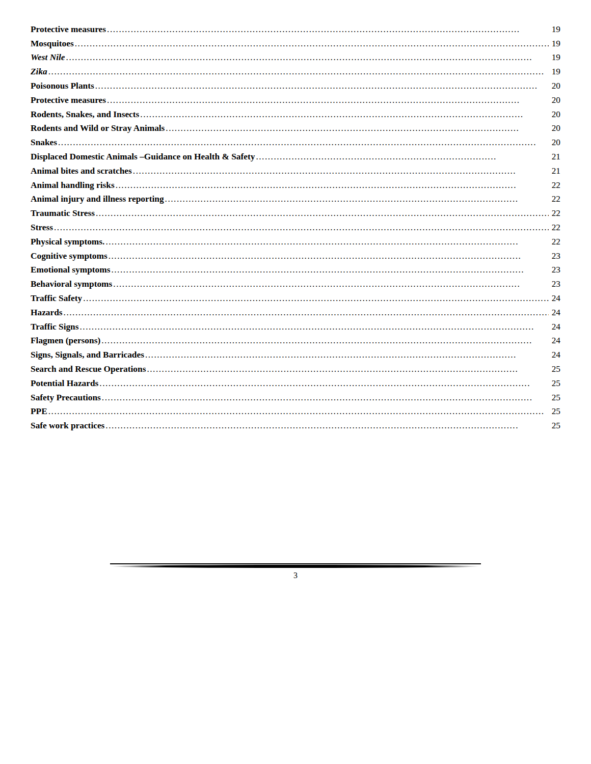Protective measures........................................................................................................................................... 19
Mosquitoes................................................................................................................................................................. 19
West Nile............................................................................................................................................................. 19
Zika....................................................................................................................................................................... 19
Poisonous Plants..................................................................................................................................................... 20
Protective measures........................................................................................................................................... 20
Rodents, Snakes, and Insects................................................................................................................................. 20
Rodents and Wild or Stray Animals....................................................................................................................... 20
Snakes................................................................................................................................................................. 20
Displaced Domestic Animals –Guidance on Health & Safety................................................................................. 21
Animal bites and scratches................................................................................................................................. 21
Animal handling risks....................................................................................................................................... 22
Animal injury and illness reporting....................................................................................................................... 22
Traumatic Stress......................................................................................................................................................... 22
Stress....................................................................................................................................................................... 22
Physical symptoms............................................................................................................................................ 22
Cognitive symptoms........................................................................................................................................... 23
Emotional symptoms........................................................................................................................................... 23
Behavioral symptoms......................................................................................................................................... 23
Traffic Safety................................................................................................................................................................. 24
Hazards..................................................................................................................................................................... 24
Traffic Signs......................................................................................................................................................... 24
Flagmen (persons)................................................................................................................................................. 24
Signs, Signals, and Barricades............................................................................................................................. 24
Search and Rescue Operations............................................................................................................................. 25
Potential Hazards................................................................................................................................................. 25
Safety Precautions................................................................................................................................................. 25
PPE....................................................................................................................................................................... 25
Safe work practices........................................................................................................................................... 25
3